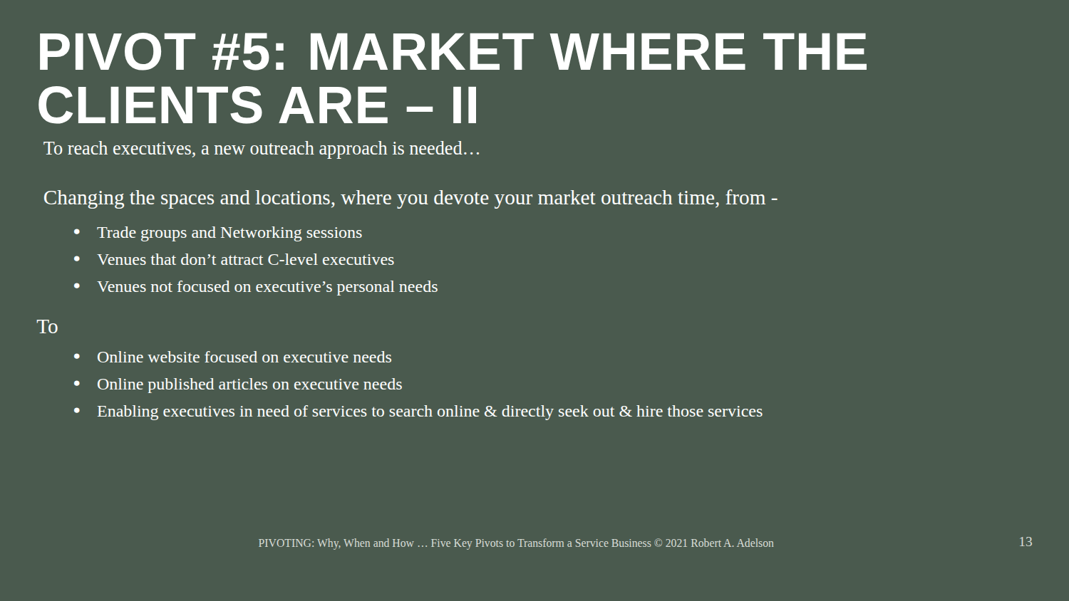Pivot #5: Market Where the Clients Are – II
To reach executives, a new outreach approach is needed…
Changing the spaces and locations, where you devote your market outreach time, from -
Trade groups and Networking sessions
Venues that don’t attract C-level executives
Venues not focused on executive’s personal needs
To
Online website focused on executive needs
Online published articles on executive needs
Enabling executives in need of services to search online & directly seek out & hire those services
PIVOTING: Why, When and How … Five Key Pivots to Transform a Service Business © 2021 Robert A. Adelson 13